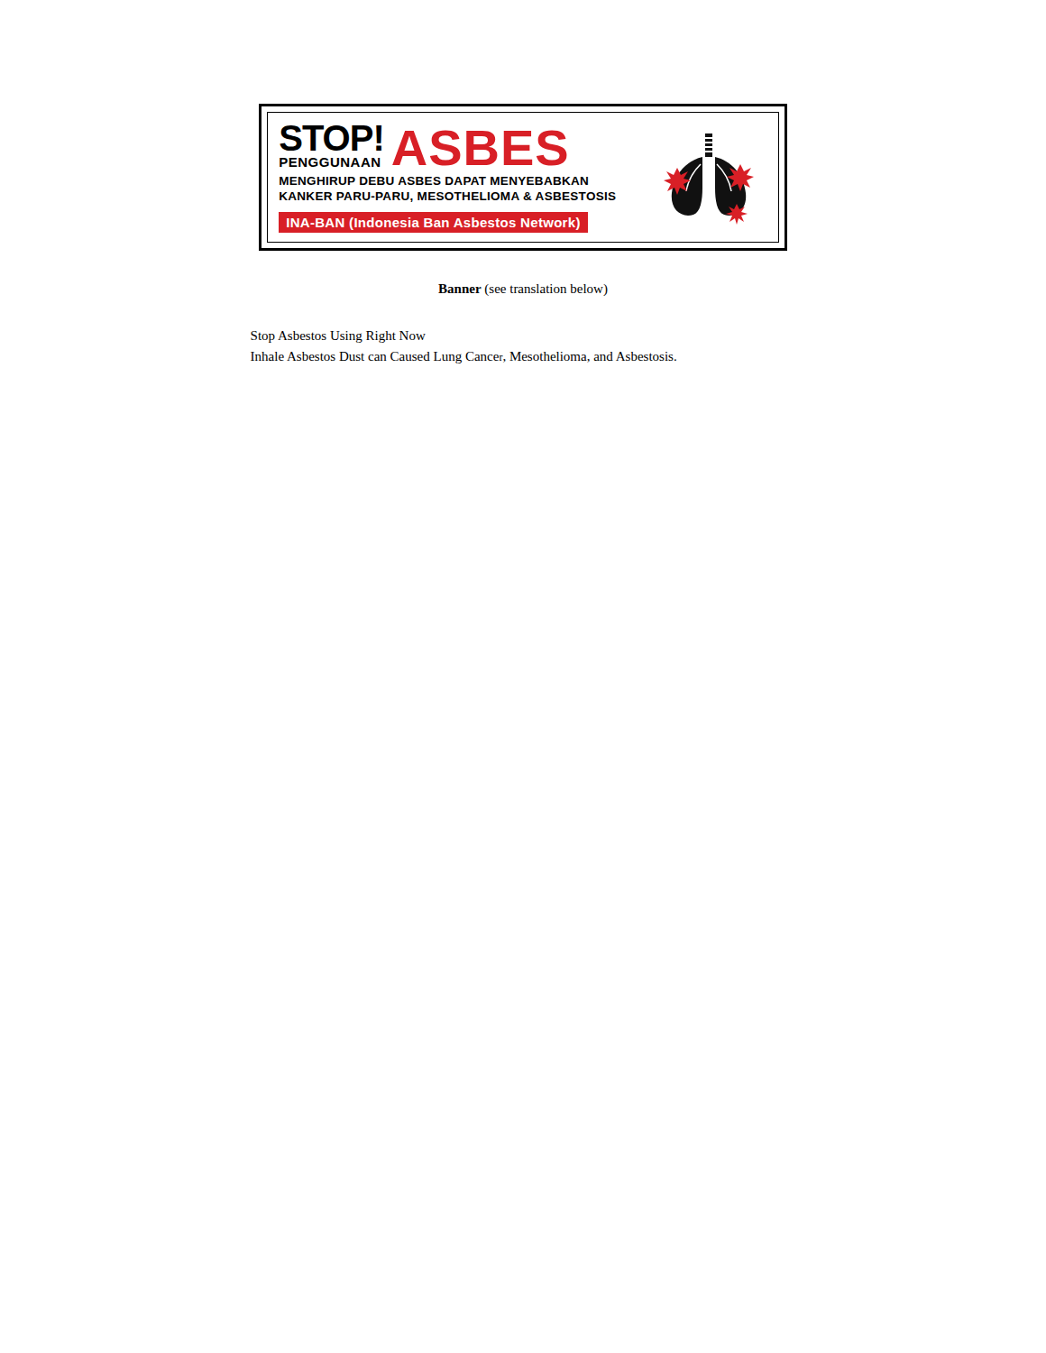STOP! PENGGUNAAN
ASBES
MENGHIRUP DEBU ASBES DAPAT MENYEBABKAN
KANKER PARU-PARU, MESOTHELIOMA & ASBESTOSIS
INA-BAN (Indonesia Ban Asbestos Network)
Banner (see translation below)
Stop Asbestos Using Right Now
Inhale Asbestos Dust can Caused Lung Cancer, Mesothelioma, and Asbestosis.